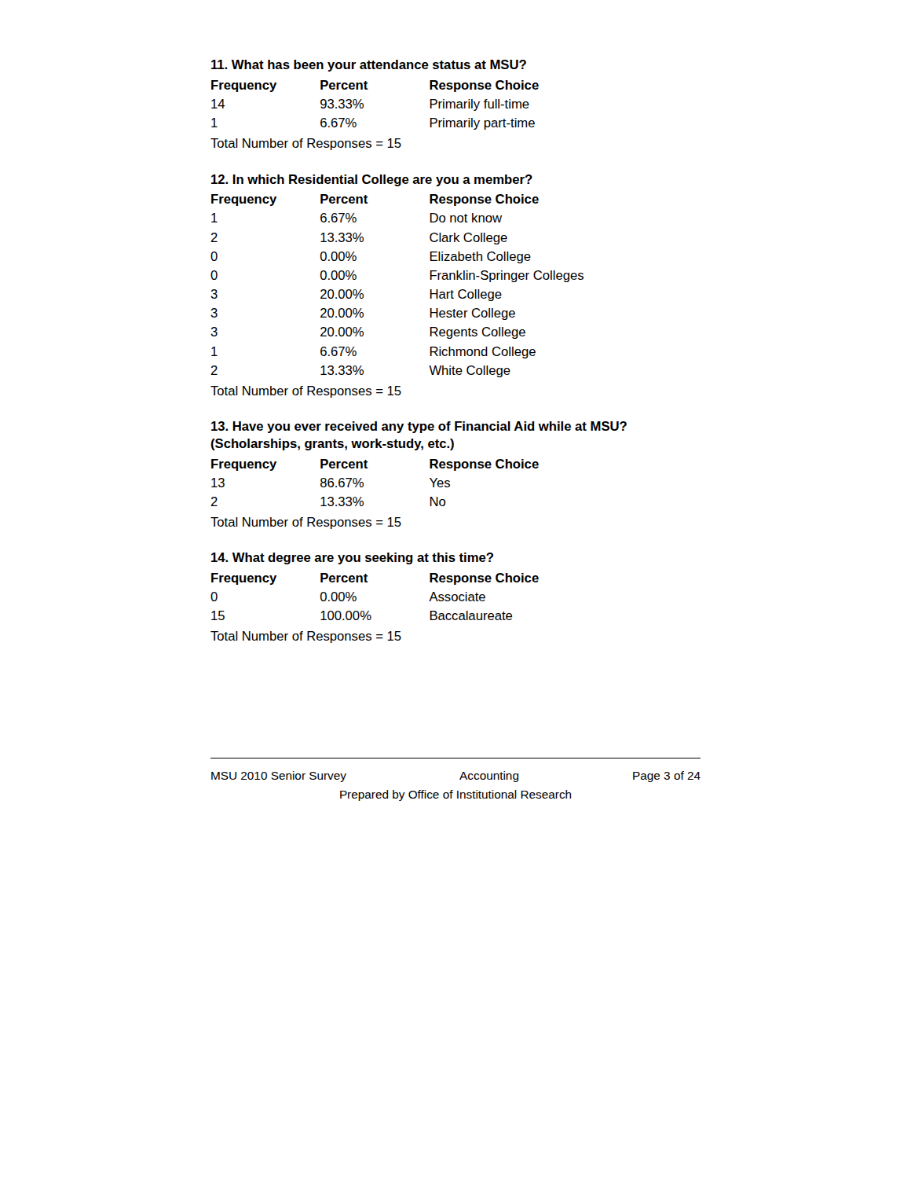11. What has been your attendance status at MSU?
| Frequency | Percent | Response Choice |
| --- | --- | --- |
| 14 | 93.33% | Primarily full-time |
| 1 | 6.67% | Primarily part-time |
Total Number of Responses = 15
12. In which Residential College are you a member?
| Frequency | Percent | Response Choice |
| --- | --- | --- |
| 1 | 6.67% | Do not know |
| 2 | 13.33% | Clark College |
| 0 | 0.00% | Elizabeth College |
| 0 | 0.00% | Franklin-Springer Colleges |
| 3 | 20.00% | Hart College |
| 3 | 20.00% | Hester College |
| 3 | 20.00% | Regents College |
| 1 | 6.67% | Richmond College |
| 2 | 13.33% | White College |
Total Number of Responses = 15
13. Have you ever received any type of Financial Aid while at MSU?
(Scholarships, grants, work-study, etc.)
| Frequency | Percent | Response Choice |
| --- | --- | --- |
| 13 | 86.67% | Yes |
| 2 | 13.33% | No |
Total Number of Responses = 15
14. What degree are you seeking at this time?
| Frequency | Percent | Response Choice |
| --- | --- | --- |
| 0 | 0.00% | Associate |
| 15 | 100.00% | Baccalaureate |
Total Number of Responses = 15
MSU 2010 Senior Survey
Accounting
Page 3 of 24
Prepared by Office of Institutional Research